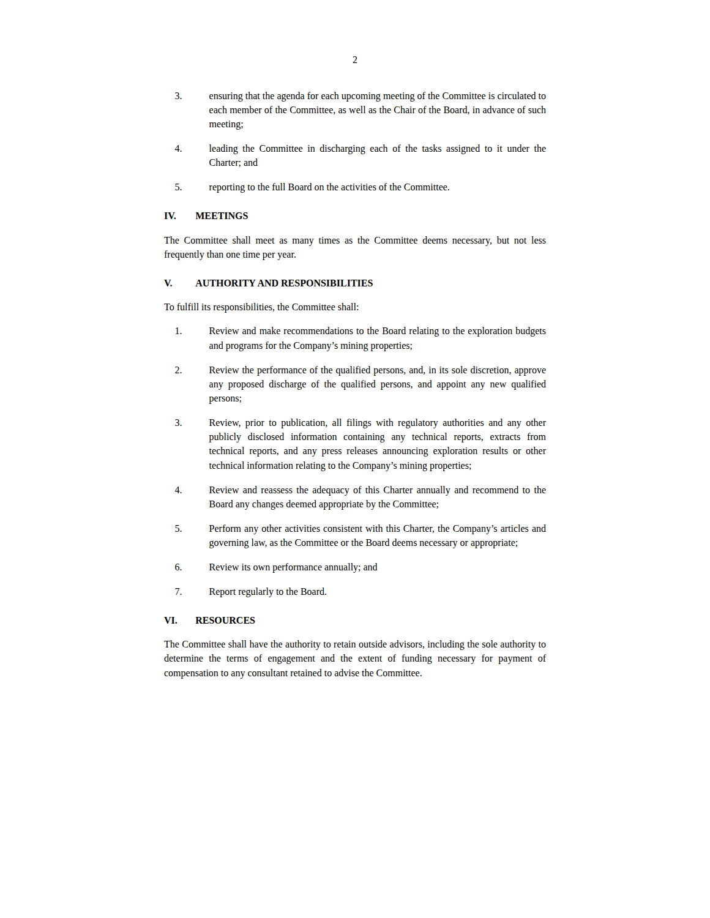2
3. ensuring that the agenda for each upcoming meeting of the Committee is circulated to each member of the Committee, as well as the Chair of the Board, in advance of such meeting;
4. leading the Committee in discharging each of the tasks assigned to it under the Charter; and
5. reporting to the full Board on the activities of the Committee.
IV. Meetings
The Committee shall meet as many times as the Committee deems necessary, but not less frequently than one time per year.
V. Authority and Responsibilities
To fulfill its responsibilities, the Committee shall:
1. Review and make recommendations to the Board relating to the exploration budgets and programs for the Company’s mining properties;
2. Review the performance of the qualified persons, and, in its sole discretion, approve any proposed discharge of the qualified persons, and appoint any new qualified persons;
3. Review, prior to publication, all filings with regulatory authorities and any other publicly disclosed information containing any technical reports, extracts from technical reports, and any press releases announcing exploration results or other technical information relating to the Company’s mining properties;
4. Review and reassess the adequacy of this Charter annually and recommend to the Board any changes deemed appropriate by the Committee;
5. Perform any other activities consistent with this Charter, the Company’s articles and governing law, as the Committee or the Board deems necessary or appropriate;
6. Review its own performance annually; and
7. Report regularly to the Board.
VI. Resources
The Committee shall have the authority to retain outside advisors, including the sole authority to determine the terms of engagement and the extent of funding necessary for payment of compensation to any consultant retained to advise the Committee.